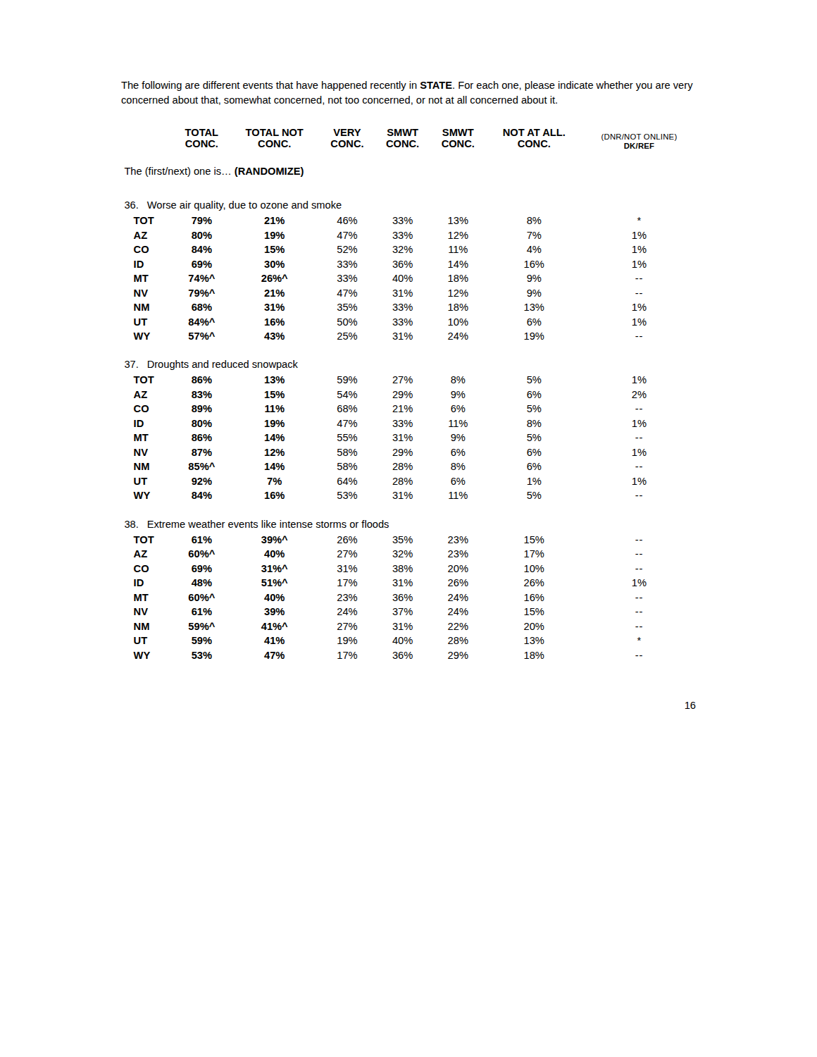The following are different events that have happened recently in STATE. For each one, please indicate whether you are very concerned about that, somewhat concerned, not too concerned, or not at all concerned about it.
| | TOTAL CONC. | TOTAL NOT CONC. | VERY CONC. | SMWT CONC. | SMWT CONC. | NOT AT ALL. CONC. | (DNR/NOT ONLINE) DK/REF |
| --- | --- | --- | --- | --- | --- | --- | --- |
| The (first/next) one is… (RANDOMIZE) |
| 36. Worse air quality, due to ozone and smoke |
| TOT | 79% | 21% | 46% | 33% | 13% | 8% | * |
| AZ | 80% | 19% | 47% | 33% | 12% | 7% | 1% |
| CO | 84% | 15% | 52% | 32% | 11% | 4% | 1% |
| ID | 69% | 30% | 33% | 36% | 14% | 16% | 1% |
| MT | 74%^ | 26%^ | 33% | 40% | 18% | 9% | -- |
| NV | 79%^ | 21% | 47% | 31% | 12% | 9% | -- |
| NM | 68% | 31% | 35% | 33% | 18% | 13% | 1% |
| UT | 84%^ | 16% | 50% | 33% | 10% | 6% | 1% |
| WY | 57%^ | 43% | 25% | 31% | 24% | 19% | -- |
| 37. Droughts and reduced snowpack |
| TOT | 86% | 13% | 59% | 27% | 8% | 5% | 1% |
| AZ | 83% | 15% | 54% | 29% | 9% | 6% | 2% |
| CO | 89% | 11% | 68% | 21% | 6% | 5% | -- |
| ID | 80% | 19% | 47% | 33% | 11% | 8% | 1% |
| MT | 86% | 14% | 55% | 31% | 9% | 5% | -- |
| NV | 87% | 12% | 58% | 29% | 6% | 6% | 1% |
| NM | 85%^ | 14% | 58% | 28% | 8% | 6% | -- |
| UT | 92% | 7% | 64% | 28% | 6% | 1% | 1% |
| WY | 84% | 16% | 53% | 31% | 11% | 5% | -- |
| 38. Extreme weather events like intense storms or floods |
| TOT | 61% | 39%^ | 26% | 35% | 23% | 15% | -- |
| AZ | 60%^ | 40% | 27% | 32% | 23% | 17% | -- |
| CO | 69% | 31%^ | 31% | 38% | 20% | 10% | -- |
| ID | 48% | 51%^ | 17% | 31% | 26% | 26% | 1% |
| MT | 60%^ | 40% | 23% | 36% | 24% | 16% | -- |
| NV | 61% | 39% | 24% | 37% | 24% | 15% | -- |
| NM | 59%^ | 41%^ | 27% | 31% | 22% | 20% | -- |
| UT | 59% | 41% | 19% | 40% | 28% | 13% | * |
| WY | 53% | 47% | 17% | 36% | 29% | 18% | -- |
16